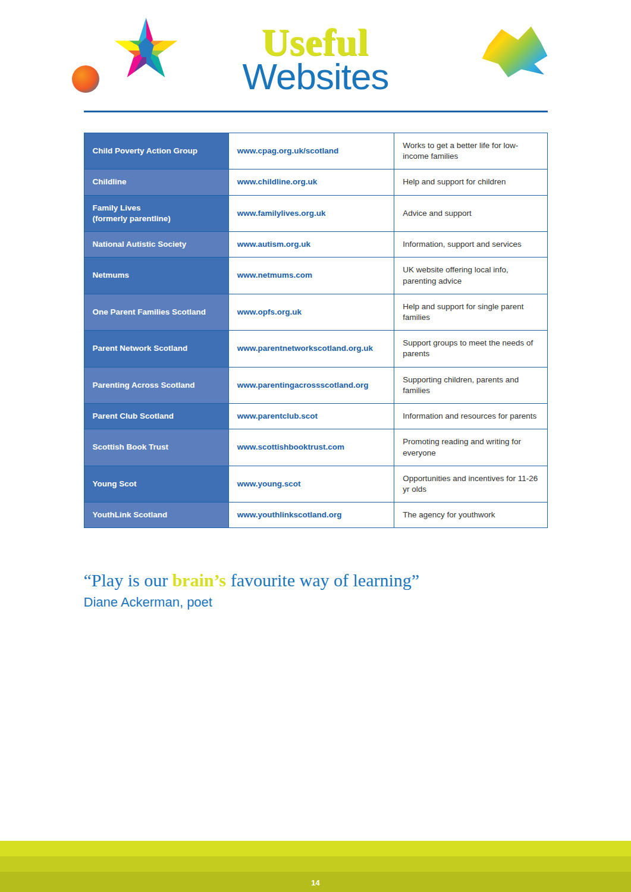Useful
Websites
| Child Poverty Action Group | www.cpag.org.uk/scotland | Works to get a better life for low-income families |
| Childline | www.childline.org.uk | Help and support for children |
| Family Lives (formerly parentline) | www.familylives.org.uk | Advice and support |
| National Autistic Society | www.autism.org.uk | Information, support and services |
| Netmums | www.netmums.com | UK website offering local info, parenting advice |
| One Parent Families Scotland | www.opfs.org.uk | Help and support for single parent families |
| Parent Network Scotland | www.parentnetworkscotland.org.uk | Support groups to meet the needs of parents |
| Parenting Across Scotland | www.parentingacrossscotland.org | Supporting children, parents and families |
| Parent Club Scotland | www.parentclub.scot | Information and resources for parents |
| Scottish Book Trust | www.scottishbooktrust.com | Promoting reading and writing for everyone |
| Young Scot | www.young.scot | Opportunities and incentives for 11-26 yr olds |
| YouthLink Scotland | www.youthlinkscotland.org | The agency for youthwork |
“Play is our brain’s favourite way of learning”
Diane Ackerman, poet
14